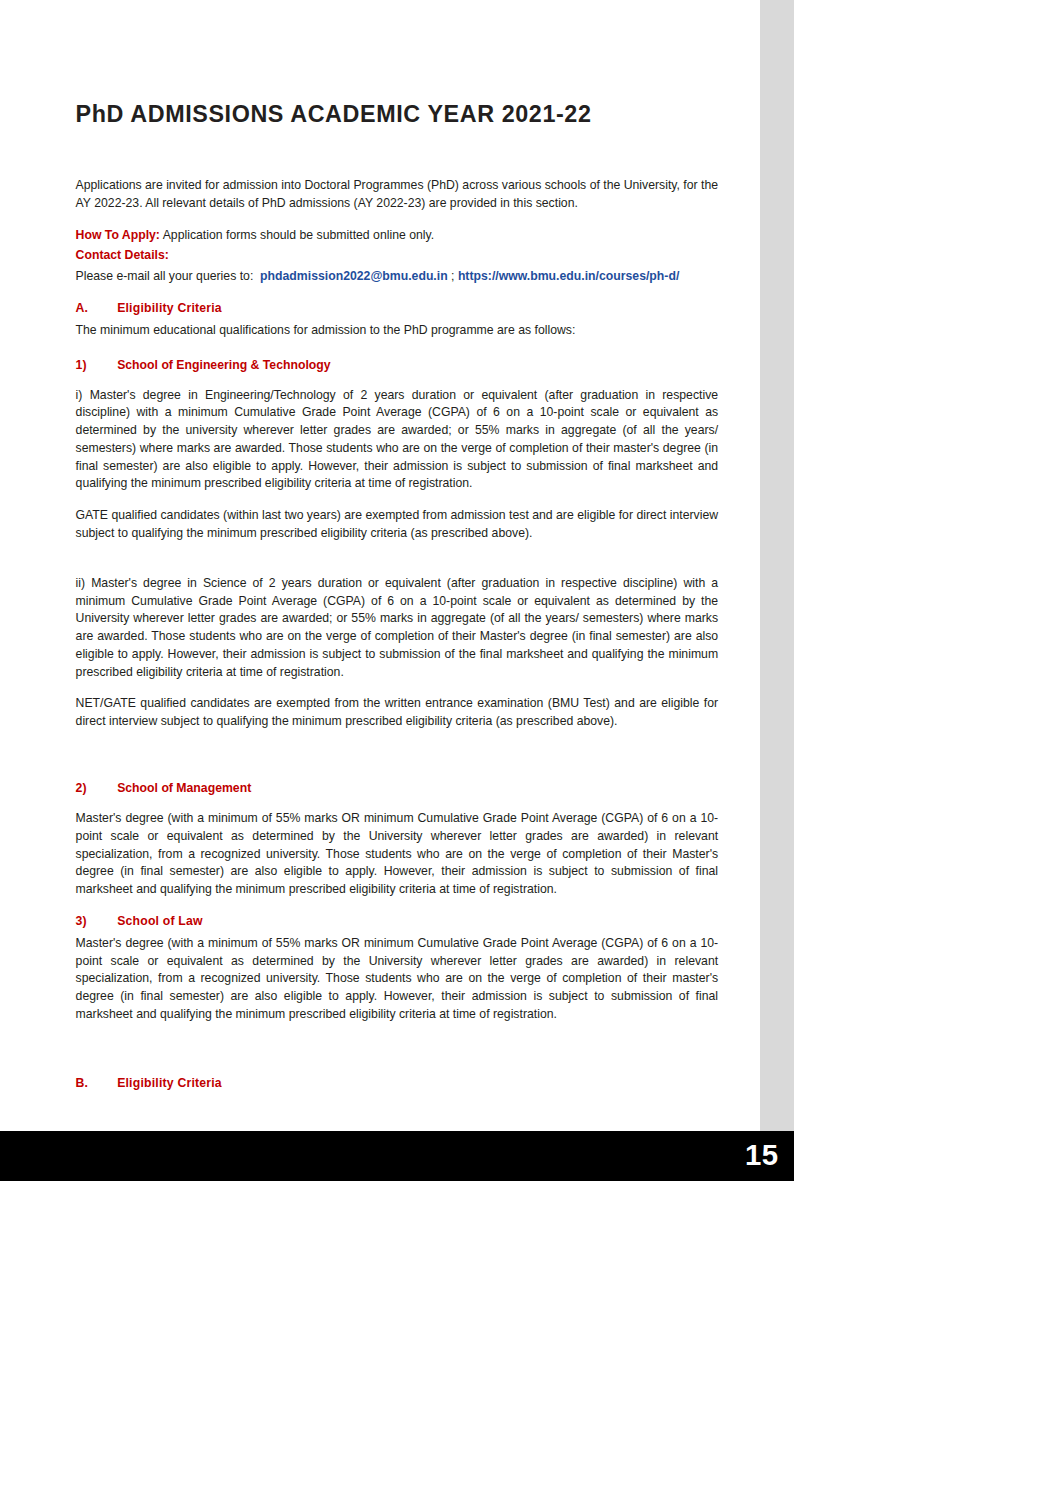PhD ADMISSIONS ACADEMIC YEAR 2021-22
Applications are invited for admission into Doctoral Programmes (PhD) across various schools of the University, for the AY 2022-23. All relevant details of PhD admissions (AY 2022-23) are provided in this section.
How To Apply: Application forms should be submitted online only.
Contact Details:
Please e-mail all your queries to: phdadmission2022@bmu.edu.in ; https://www.bmu.edu.in/courses/ph-d/
A. Eligibility Criteria
The minimum educational qualifications for admission to the PhD programme are as follows:
1) School of Engineering & Technology
i) Master's degree in Engineering/Technology of 2 years duration or equivalent (after graduation in respective discipline) with a minimum Cumulative Grade Point Average (CGPA) of 6 on a 10-point scale or equivalent as determined by the university wherever letter grades are awarded; or 55% marks in aggregate (of all the years/ semesters) where marks are awarded. Those students who are on the verge of completion of their master's degree (in final semester) are also eligible to apply. However, their admission is subject to submission of final marksheet and qualifying the minimum prescribed eligibility criteria at time of registration.
GATE qualified candidates (within last two years) are exempted from admission test and are eligible for direct interview subject to qualifying the minimum prescribed eligibility criteria (as prescribed above).
ii) Master's degree in Science of 2 years duration or equivalent (after graduation in respective discipline) with a minimum Cumulative Grade Point Average (CGPA) of 6 on a 10-point scale or equivalent as determined by the University wherever letter grades are awarded; or 55% marks in aggregate (of all the years/ semesters) where marks are awarded. Those students who are on the verge of completion of their Master's degree (in final semester) are also eligible to apply. However, their admission is subject to submission of the final marksheet and qualifying the minimum prescribed eligibility criteria at time of registration.
NET/GATE qualified candidates are exempted from the written entrance examination (BMU Test) and are eligible for direct interview subject to qualifying the minimum prescribed eligibility criteria (as prescribed above).
2) School of Management
Master's degree (with a minimum of 55% marks OR minimum Cumulative Grade Point Average (CGPA) of 6 on a 10-point scale or equivalent as determined by the University wherever letter grades are awarded) in relevant specialization, from a recognized university. Those students who are on the verge of completion of their Master's degree (in final semester) are also eligible to apply. However, their admission is subject to submission of final marksheet and qualifying the minimum prescribed eligibility criteria at time of registration.
3) School of Law
Master's degree (with a minimum of 55% marks OR minimum Cumulative Grade Point Average (CGPA) of 6 on a 10-point scale or equivalent as determined by the University wherever letter grades are awarded) in relevant specialization, from a recognized university. Those students who are on the verge of completion of their master's degree (in final semester) are also eligible to apply. However, their admission is subject to submission of final marksheet and qualifying the minimum prescribed eligibility criteria at time of registration.
B. Eligibility Criteria
15